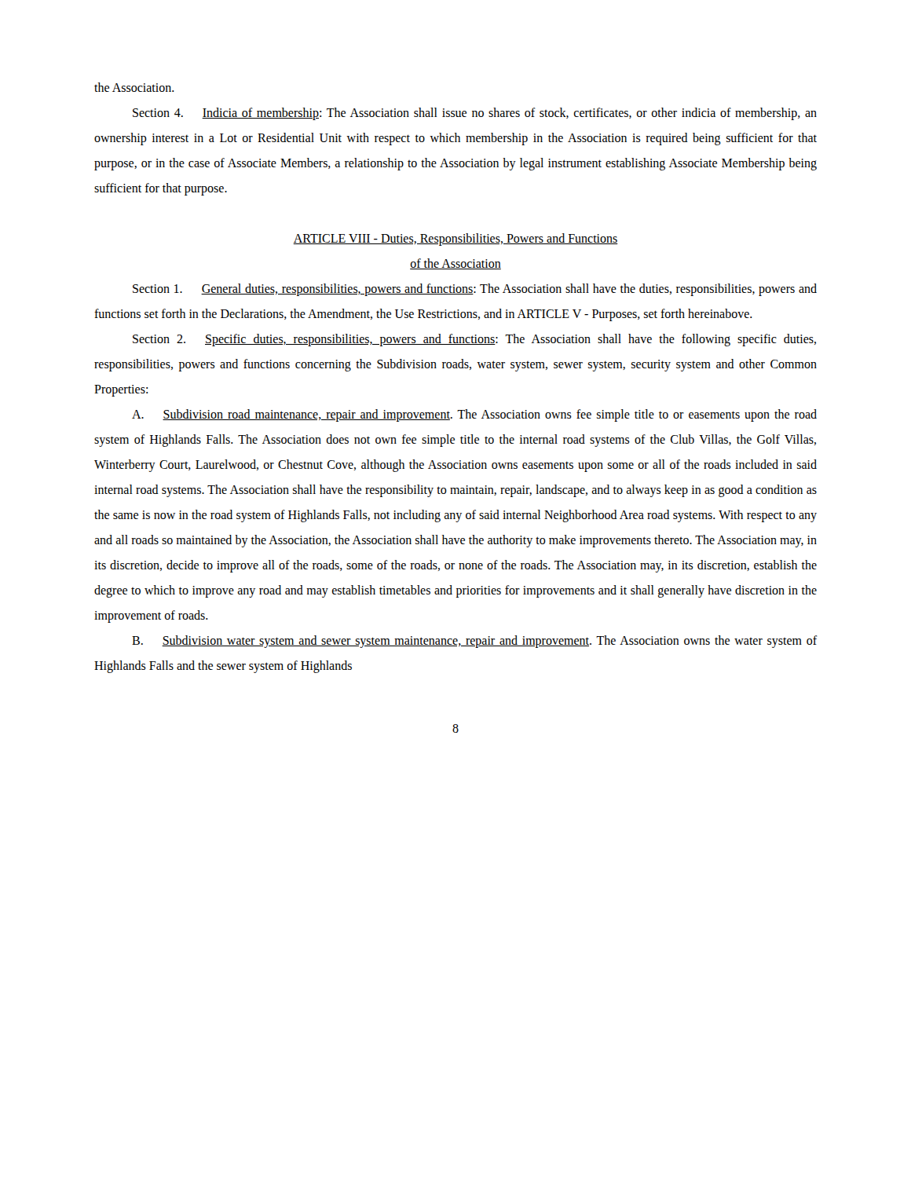the Association.
Section 4. Indicia of membership: The Association shall issue no shares of stock, certificates, or other indicia of membership, an ownership interest in a Lot or Residential Unit with respect to which membership in the Association is required being sufficient for that purpose, or in the case of Associate Members, a relationship to the Association by legal instrument establishing Associate Membership being sufficient for that purpose.
ARTICLE VIII - Duties, Responsibilities, Powers and Functions
of the Association
Section 1. General duties, responsibilities, powers and functions: The Association shall have the duties, responsibilities, powers and functions set forth in the Declarations, the Amendment, the Use Restrictions, and in ARTICLE V - Purposes, set forth hereinabove.
Section 2. Specific duties, responsibilities, powers and functions: The Association shall have the following specific duties, responsibilities, powers and functions concerning the Subdivision roads, water system, sewer system, security system and other Common Properties:
A. Subdivision road maintenance, repair and improvement. The Association owns fee simple title to or easements upon the road system of Highlands Falls. The Association does not own fee simple title to the internal road systems of the Club Villas, the Golf Villas, Winterberry Court, Laurelwood, or Chestnut Cove, although the Association owns easements upon some or all of the roads included in said internal road systems. The Association shall have the responsibility to maintain, repair, landscape, and to always keep in as good a condition as the same is now in the road system of Highlands Falls, not including any of said internal Neighborhood Area road systems. With respect to any and all roads so maintained by the Association, the Association shall have the authority to make improvements thereto. The Association may, in its discretion, decide to improve all of the roads, some of the roads, or none of the roads. The Association may, in its discretion, establish the degree to which to improve any road and may establish timetables and priorities for improvements and it shall generally have discretion in the improvement of roads.
B. Subdivision water system and sewer system maintenance, repair and improvement. The Association owns the water system of Highlands Falls and the sewer system of Highlands
8